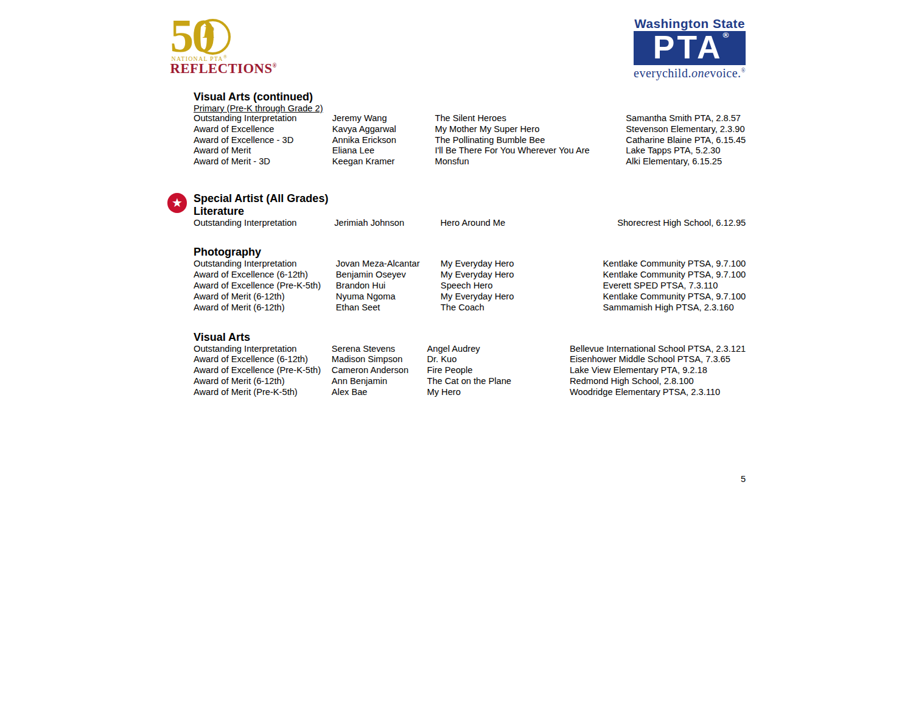50 R
NATIONAL PTA®
REFLECTIONS®
Washington State
PTA®
everychild.onevoice.®
Visual Arts (continued)
Primary (Pre-K through Grade 2)
| Outstanding Interpretation | Jeremy Wang | The Silent Heroes | Samantha Smith PTA, 2.8.57 |
| Award of Excellence | Kavya Aggarwal | My Mother My Super Hero | Stevenson Elementary, 2.3.90 |
| Award of Excellence - 3D | Annika Erickson | The Pollinating Bumble Bee | Catharine Blaine PTA, 6.15.45 |
| Award of Merit | Eliana Lee | I'll Be There For You Wherever You Are | Lake Tapps PTA, 5.2.30 |
| Award of Merit - 3D | Keegan Kramer | Monsfun | Alki Elementary, 6.15.25 |
★
Special Artist (All Grades)
Literature
| Outstanding Interpretation | Jerimiah Johnson | Hero Around Me | Shorecrest High School, 6.12.95 |
Photography
| Outstanding Interpretation | Jovan Meza-Alcantar | My Everyday Hero | Kentlake Community PTSA, 9.7.100 |
| Award of Excellence (6-12th) | Benjamin Oseyev | My Everyday Hero | Kentlake Community PTSA, 9.7.100 |
| Award of Excellence (Pre-K-5th) | Brandon Hui | Speech Hero | Everett SPED PTSA, 7.3.110 |
| Award of Merit (6-12th) | Nyuma Ngoma | My Everyday Hero | Kentlake Community PTSA, 9.7.100 |
| Award of Merit (6-12th) | Ethan Seet | The Coach | Sammamish High PTSA, 2.3.160 |
Visual Arts
| Outstanding Interpretation | Serena Stevens | Angel Audrey | Bellevue International School PTSA, 2.3.121 |
| Award of Excellence (6-12th) | Madison Simpson | Dr. Kuo | Eisenhower Middle School PTSA, 7.3.65 |
| Award of Excellence (Pre-K-5th) | Cameron Anderson | Fire People | Lake View Elementary PTA, 9.2.18 |
| Award of Merit (6-12th) | Ann Benjamin | The Cat on the Plane | Redmond High School, 2.8.100 |
| Award of Merit (Pre-K-5th) | Alex Bae | My Hero | Woodridge Elementary PTSA, 2.3.110 |
5